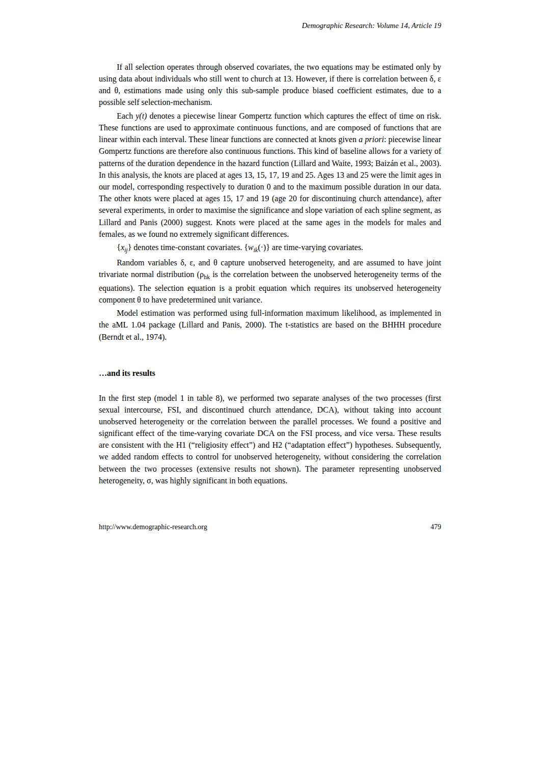Demographic Research: Volume 14, Article 19
If all selection operates through observed covariates, the two equations may be estimated only by using data about individuals who still went to church at 13. However, if there is correlation between δ, ε and θ, estimations made using only this sub-sample produce biased coefficient estimates, due to a possible self selection-mechanism.
Each y(t) denotes a piecewise linear Gompertz function which captures the effect of time on risk. These functions are used to approximate continuous functions, and are composed of functions that are linear within each interval. These linear functions are connected at knots given a priori: piecewise linear Gompertz functions are therefore also continuous functions. This kind of baseline allows for a variety of patterns of the duration dependence in the hazard function (Lillard and Waite, 1993; Baizán et al., 2003). In this analysis, the knots are placed at ages 13, 15, 17, 19 and 25. Ages 13 and 25 were the limit ages in our model, corresponding respectively to duration 0 and to the maximum possible duration in our data. The other knots were placed at ages 15, 17 and 19 (age 20 for discontinuing church attendance), after several experiments, in order to maximise the significance and slope variation of each spline segment, as Lillard and Panis (2000) suggest. Knots were placed at the same ages in the models for males and females, as we found no extremely significant differences.
{xij} denotes time-constant covariates. {wik(·)} are time-varying covariates.
Random variables δ, ε, and θ capture unobserved heterogeneity, and are assumed to have joint trivariate normal distribution (ρhk is the correlation between the unobserved heterogeneity terms of the equations). The selection equation is a probit equation which requires its unobserved heterogeneity component θ to have predetermined unit variance.
Model estimation was performed using full-information maximum likelihood, as implemented in the aML 1.04 package (Lillard and Panis, 2000). The t-statistics are based on the BHHH procedure (Berndt et al., 1974).
…and its results
In the first step (model 1 in table 8), we performed two separate analyses of the two processes (first sexual intercourse, FSI, and discontinued church attendance, DCA), without taking into account unobserved heterogeneity or the correlation between the parallel processes. We found a positive and significant effect of the time-varying covariate DCA on the FSI process, and vice versa. These results are consistent with the H1 (“religiosity effect”) and H2 (“adaptation effect”) hypotheses. Subsequently, we added random effects to control for unobserved heterogeneity, without considering the correlation between the two processes (extensive results not shown). The parameter representing unobserved heterogeneity, σ, was highly significant in both equations.
http://www.demographic-research.org 479